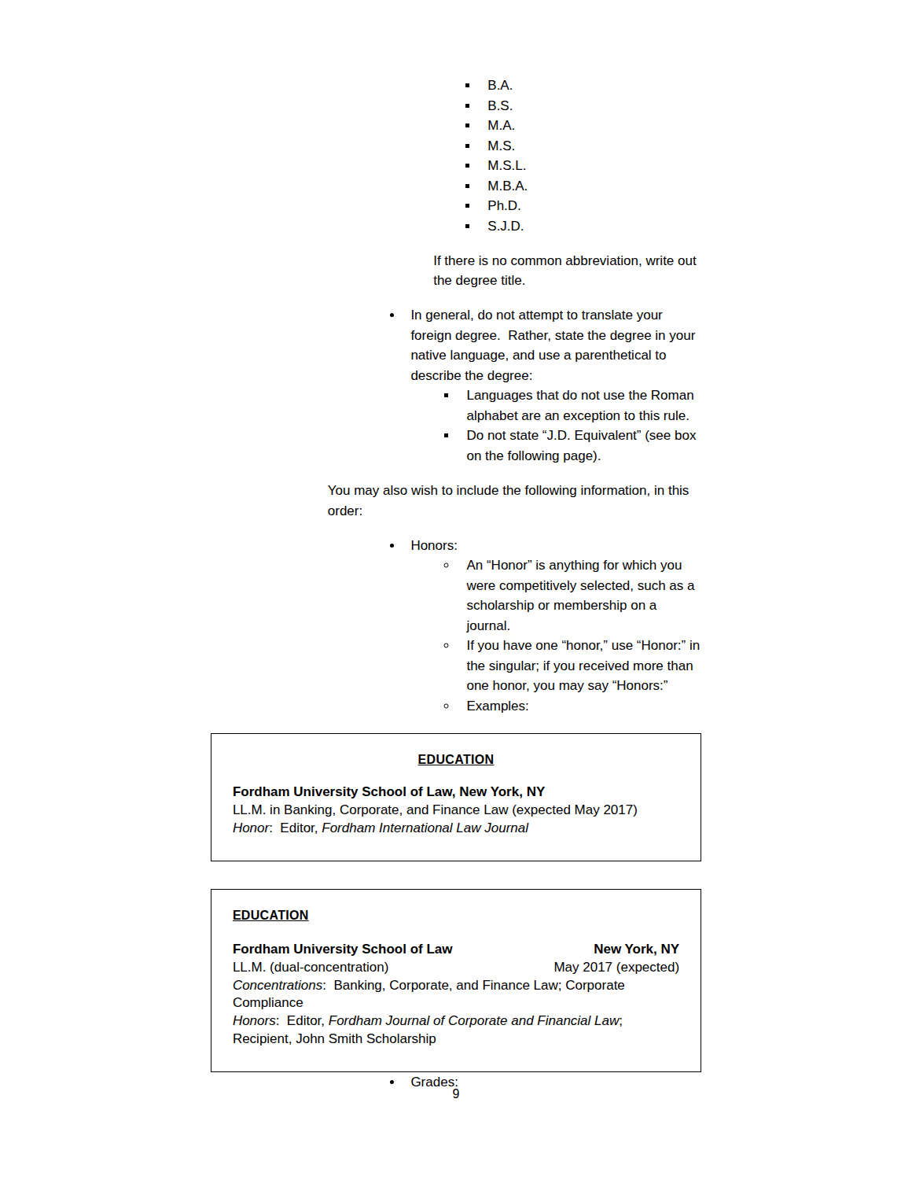B.A.
B.S.
M.A.
M.S.
M.S.L.
M.B.A.
Ph.D.
S.J.D.
If there is no common abbreviation, write out the degree title.
In general, do not attempt to translate your foreign degree. Rather, state the degree in your native language, and use a parenthetical to describe the degree:
Languages that do not use the Roman alphabet are an exception to this rule.
Do not state “J.D. Equivalent” (see box on the following page).
You may also wish to include the following information, in this order:
Honors:
An “Honor” is anything for which you were competitively selected, such as a scholarship or membership on a journal.
If you have one “honor,” use “Honor:” in the singular; if you received more than one honor, you may say “Honors:”
Examples:
EDUCATION
Fordham University School of Law, New York, NY
LL.M. in Banking, Corporate, and Finance Law (expected May 2017)
Honor: Editor, Fordham International Law Journal
EDUCATION
Fordham University School of Law New York, NY
LL.M. (dual-concentration) May 2017 (expected)
Concentrations: Banking, Corporate, and Finance Law; Corporate Compliance
Honors: Editor, Fordham Journal of Corporate and Financial Law; Recipient, John Smith Scholarship
Grades:
9